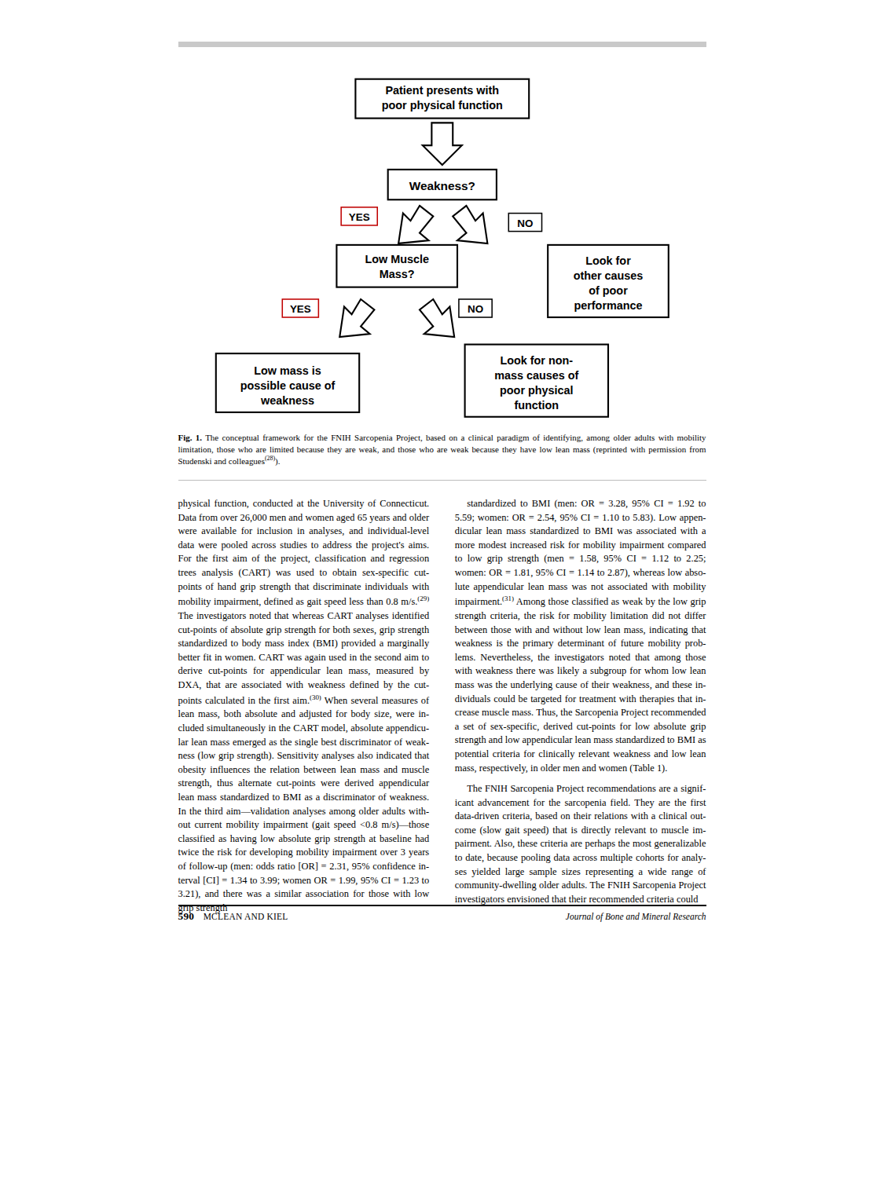Flowchart: conceptual framework for the FNIH Sarcopenia Project A patient presenting with poor physical function is assessed for weakness. If weak, muscle mass is assessed: low muscle mass indicates low mass is a possible cause of weakness; otherwise look for non-mass causes of poor physical function. If not weak, look for other causes of poor performance. Patient presents with poor physical function Weakness? Look for other causes of poor performance Low Muscle Mass? Low mass is possible cause of weakness Look for non- mass causes of poor physical function YES NO YES NO
Fig. 1. The conceptual framework for the FNIH Sarcopenia Project, based on a clinical paradigm of identifying, among older adults with mobility limitation, those who are limited because they are weak, and those who are weak because they have low lean mass (reprinted with permission from Studenski and colleagues(28)).
physical function, conducted at the University of Connecticut. Data from over 26,000 men and women aged 65 years and older were available for inclusion in analyses, and individual-level data were pooled across studies to address the project's aims. For the first aim of the project, classification and regression trees analysis (CART) was used to obtain sex-specific cut-points of hand grip strength that discriminate individuals with mobility impairment, defined as gait speed less than 0.8 m/s.(29) The investigators noted that whereas CART analyses identified cut-points of absolute grip strength for both sexes, grip strength standardized to body mass index (BMI) provided a marginally better fit in women. CART was again used in the second aim to derive cut-points for appendicular lean mass, measured by DXA, that are associated with weakness defined by the cut-points calculated in the first aim.(30) When several measures of lean mass, both absolute and adjusted for body size, were included simultaneously in the CART model, absolute appendicular lean mass emerged as the single best discriminator of weakness (low grip strength). Sensitivity analyses also indicated that obesity influences the relation between lean mass and muscle strength, thus alternate cut-points were derived appendicular lean mass standardized to BMI as a discriminator of weakness. In the third aim—validation analyses among older adults without current mobility impairment (gait speed <0.8 m/s)—those classified as having low absolute grip strength at baseline had twice the risk for developing mobility impairment over 3 years of follow-up (men: odds ratio [OR] = 2.31, 95% confidence interval [CI] = 1.34 to 3.99; women OR = 1.99, 95% CI = 1.23 to 3.21), and there was a similar association for those with low grip strength
standardized to BMI (men: OR = 3.28, 95% CI = 1.92 to 5.59; women: OR = 2.54, 95% CI = 1.10 to 5.83). Low appendicular lean mass standardized to BMI was associated with a more modest increased risk for mobility impairment compared to low grip strength (men = 1.58, 95% CI = 1.12 to 2.25; women: OR = 1.81, 95% CI = 1.14 to 2.87), whereas low absolute appendicular lean mass was not associated with mobility impairment.(31) Among those classified as weak by the low grip strength criteria, the risk for mobility limitation did not differ between those with and without low lean mass, indicating that weakness is the primary determinant of future mobility problems. Nevertheless, the investigators noted that among those with weakness there was likely a subgroup for whom low lean mass was the underlying cause of their weakness, and these individuals could be targeted for treatment with therapies that increase muscle mass. Thus, the Sarcopenia Project recommended a set of sex-specific, derived cut-points for low absolute grip strength and low appendicular lean mass standardized to BMI as potential criteria for clinically relevant weakness and low lean mass, respectively, in older men and women (Table 1).
The FNIH Sarcopenia Project recommendations are a significant advancement for the sarcopenia field. They are the first data-driven criteria, based on their relations with a clinical outcome (slow gait speed) that is directly relevant to muscle impairment. Also, these criteria are perhaps the most generalizable to date, because pooling data across multiple cohorts for analyses yielded large sample sizes representing a wide range of community-dwelling older adults. The FNIH Sarcopenia Project investigators envisioned that their recommended criteria could
590 MCLEAN AND KIEL
Journal of Bone and Mineral Research